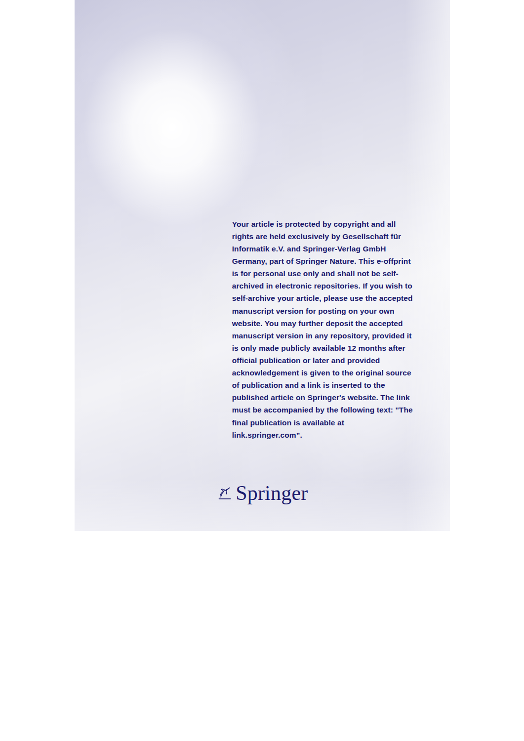Your article is protected by copyright and all rights are held exclusively by Gesellschaft für Informatik e.V. and Springer-Verlag GmbH Germany, part of Springer Nature. This e-offprint is for personal use only and shall not be self-archived in electronic repositories. If you wish to self-archive your article, please use the accepted manuscript version for posting on your own website. You may further deposit the accepted manuscript version in any repository, provided it is only made publicly available 12 months after official publication or later and provided acknowledgement is given to the original source of publication and a link is inserted to the published article on Springer's website. The link must be accompanied by the following text: "The final publication is available at link.springer.com”.
Springer